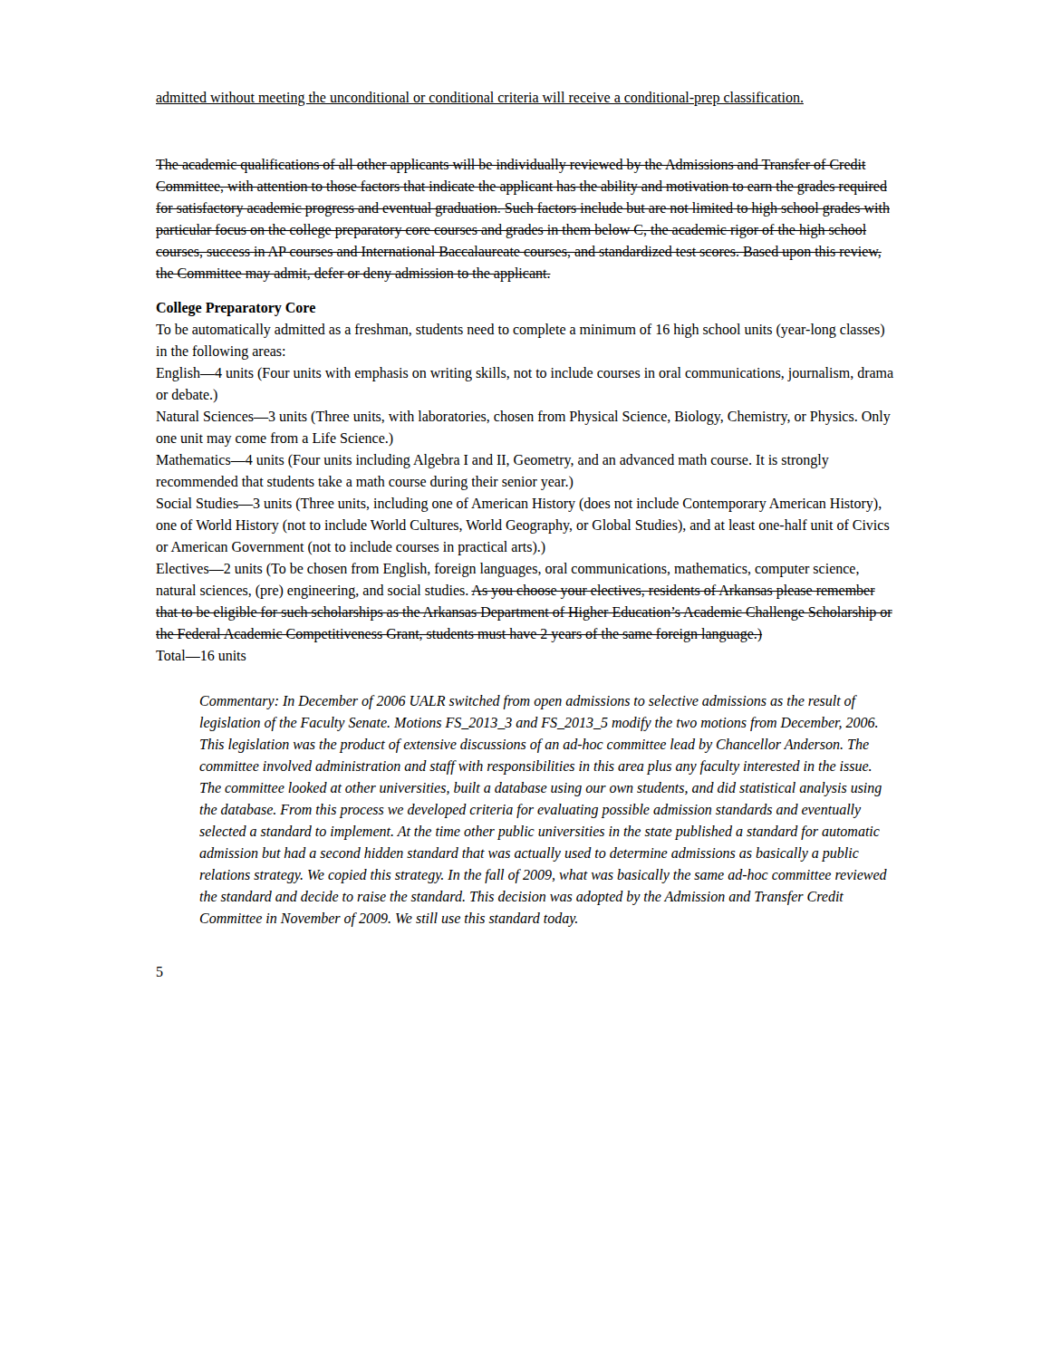admitted without meeting the unconditional or conditional criteria will receive a conditional-prep classification.
The academic qualifications of all other applicants will be individually reviewed by the Admissions and Transfer of Credit Committee, with attention to those factors that indicate the applicant has the ability and motivation to earn the grades required for satisfactory academic progress and eventual graduation. Such factors include but are not limited to high school grades with particular focus on the college preparatory core courses and grades in them below C, the academic rigor of the high school courses, success in AP courses and International Baccalaureate courses, and standardized test scores. Based upon this review, the Committee may admit, defer or deny admission to the applicant.
College Preparatory Core
To be automatically admitted as a freshman, students need to complete a minimum of 16 high school units (year-long classes) in the following areas:
English—4 units (Four units with emphasis on writing skills, not to include courses in oral communications, journalism, drama or debate.)
Natural Sciences—3 units (Three units, with laboratories, chosen from Physical Science, Biology, Chemistry, or Physics. Only one unit may come from a Life Science.)
Mathematics—4 units (Four units including Algebra I and II, Geometry, and an advanced math course. It is strongly recommended that students take a math course during their senior year.)
Social Studies—3 units (Three units, including one of American History (does not include Contemporary American History), one of World History (not to include World Cultures, World Geography, or Global Studies), and at least one-half unit of Civics or American Government (not to include courses in practical arts).)
Electives—2 units (To be chosen from English, foreign languages, oral communications, mathematics, computer science, natural sciences, (pre) engineering, and social studies. As you choose your electives, residents of Arkansas please remember that to be eligible for such scholarships as the Arkansas Department of Higher Education’s Academic Challenge Scholarship or the Federal Academic Competitiveness Grant, students must have 2 years of the same foreign language.)
Total—16 units
Commentary: In December of 2006 UALR switched from open admissions to selective admissions as the result of legislation of the Faculty Senate. Motions FS_2013_3 and FS_2013_5 modify the two motions from December, 2006. This legislation was the product of extensive discussions of an ad-hoc committee lead by Chancellor Anderson. The committee involved administration and staff with responsibilities in this area plus any faculty interested in the issue. The committee looked at other universities, built a database using our own students, and did statistical analysis using the database. From this process we developed criteria for evaluating possible admission standards and eventually selected a standard to implement. At the time other public universities in the state published a standard for automatic admission but had a second hidden standard that was actually used to determine admissions as basically a public relations strategy. We copied this strategy. In the fall of 2009, what was basically the same ad-hoc committee reviewed the standard and decide to raise the standard. This decision was adopted by the Admission and Transfer Credit Committee in November of 2009. We still use this standard today.
5